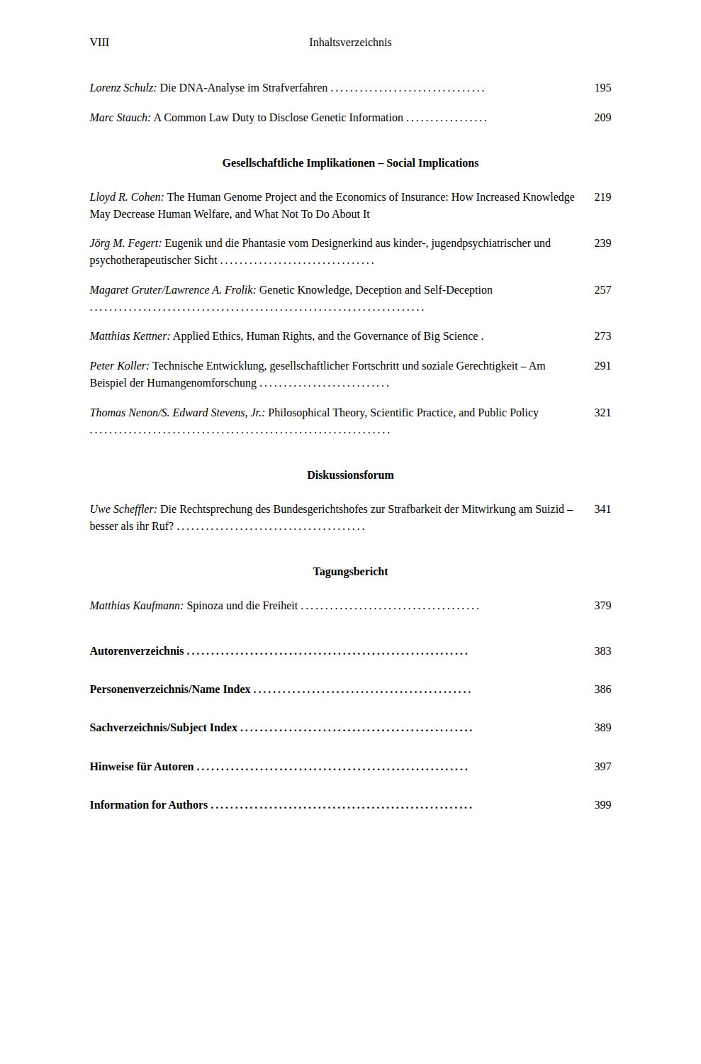VIII
Inhaltsverzeichnis
Lorenz Schulz: Die DNA-Analyse im Strafverfahren ................................ 195
Marc Stauch: A Common Law Duty to Disclose Genetic Information ................. 209
Gesellschaftliche Implikationen – Social Implications
Lloyd R. Cohen: The Human Genome Project and the Economics of Insurance: How Increased Knowledge May Decrease Human Welfare, and What Not To Do About It 219
Jörg M. Fegert: Eugenik und die Phantasie vom Designerkind aus kinder-, jugendpsychiatrischer und psychotherapeutischer Sicht ................................ 239
Magaret Gruter/Lawrence A. Frolik: Genetic Knowledge, Deception and Self-Deception ..................................................................... 257
Matthias Kettner: Applied Ethics, Human Rights, and the Governance of Big Science . 273
Peter Koller: Technische Entwicklung, gesellschaftlicher Fortschritt und soziale Gerechtigkeit – Am Beispiel der Humangenomforschung ........................... 291
Thomas Nenon/S. Edward Stevens, Jr.: Philosophical Theory, Scientific Practice, and Public Policy .............................................................. 321
Diskussionsforum
Uwe Scheffler: Die Rechtsprechung des Bundesgerichtshofes zur Strafbarkeit der Mitwirkung am Suizid – besser als ihr Ruf? ....................................... 341
Tagungsbericht
Matthias Kaufmann: Spinoza und die Freiheit ..................................... 379
Autorenverzeichnis .......................................................... 383
Personenverzeichnis/Name Index ............................................. 386
Sachverzeichnis/Subject Index ................................................ 389
Hinweise für Autoren ........................................................ 397
Information for Authors ...................................................... 399